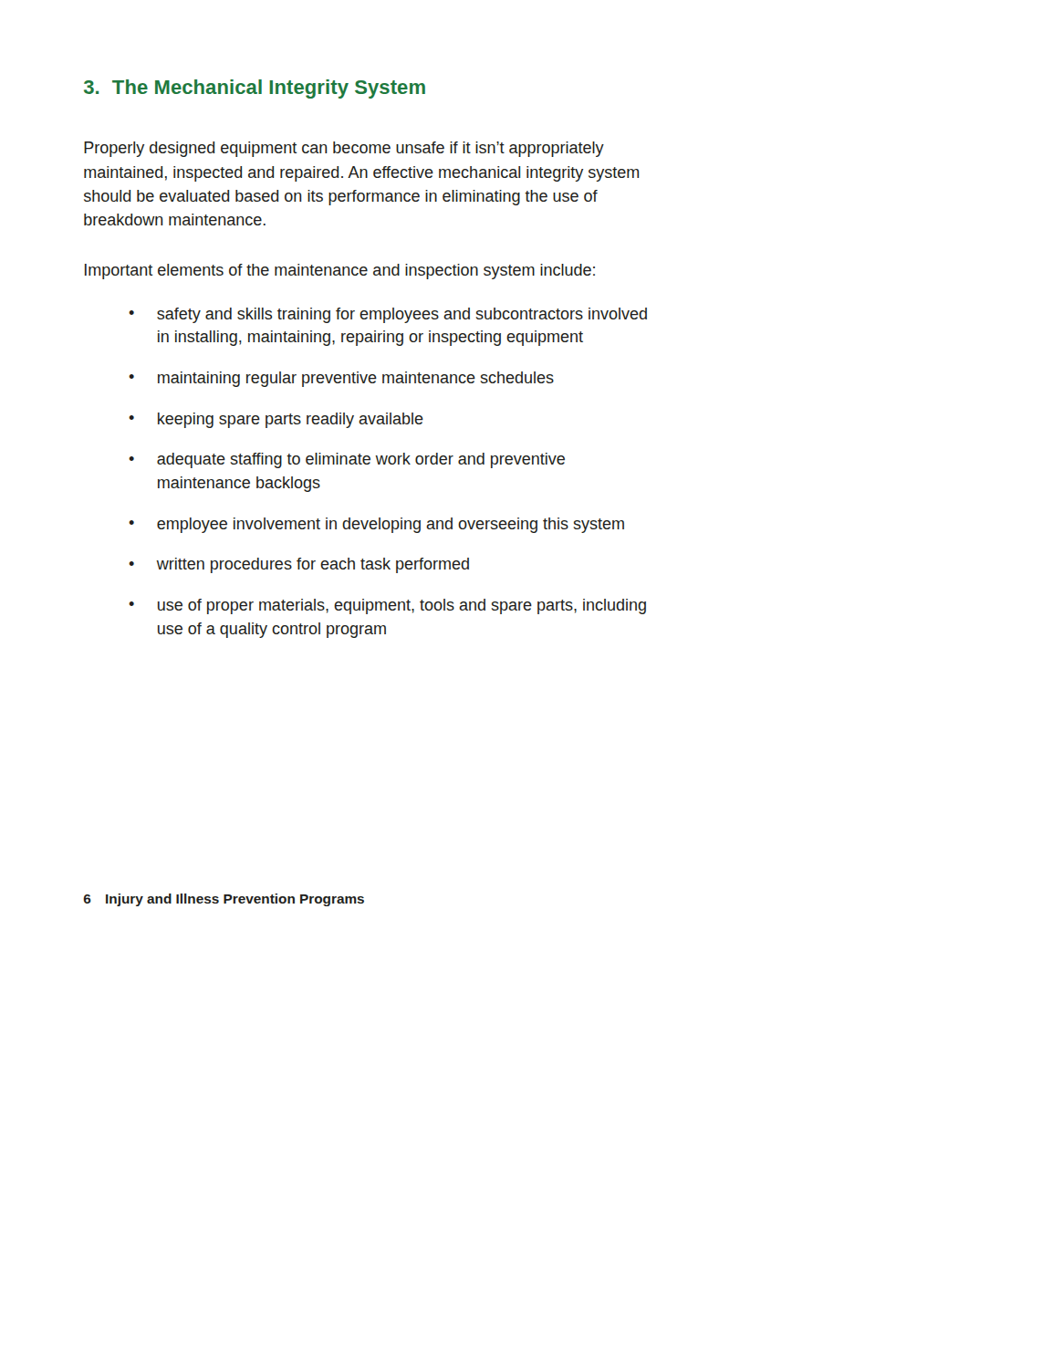3. The Mechanical Integrity System
Properly designed equipment can become unsafe if it isn’t appropriately maintained, inspected and repaired. An effective mechanical integrity system should be evaluated based on its performance in eliminating the use of breakdown maintenance.
Important elements of the maintenance and inspection system include:
safety and skills training for employees and subcontractors involved in installing, maintaining, repairing or inspecting equipment
maintaining regular preventive maintenance schedules
keeping spare parts readily available
adequate staffing to eliminate work order and preventive maintenance backlogs
employee involvement in developing and overseeing this system
written procedures for each task performed
use of proper materials, equipment, tools and spare parts, including use of a quality control program
6 Injury and Illness Prevention Programs